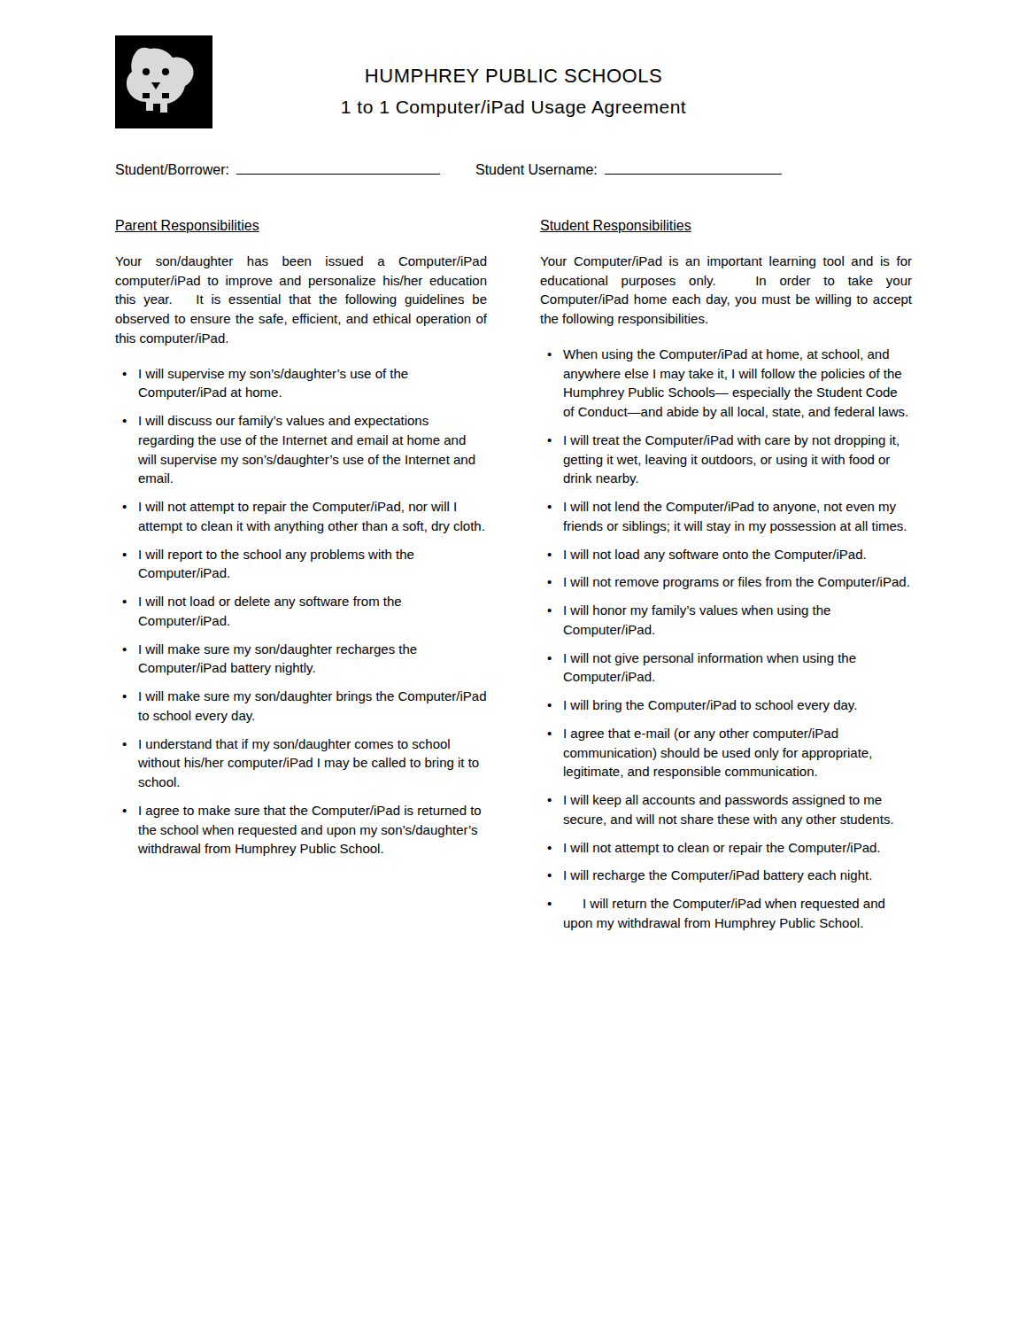HUMPHREY PUBLIC SCHOOLS
1 to 1 Computer/iPad Usage Agreement
Student/Borrower:
Student Username:
Parent Responsibilities
Your son/daughter has been issued a Computer/iPad computer/iPad to improve and personalize his/her education this year. It is essential that the following guidelines be observed to ensure the safe, efficient, and ethical operation of this computer/iPad.
I will supervise my son’s/daughter’s use of the Computer/iPad at home.
I will discuss our family’s values and expectations regarding the use of the Internet and email at home and will supervise my son’s/daughter’s use of the Internet and email.
I will not attempt to repair the Computer/iPad, nor will I attempt to clean it with anything other than a soft, dry cloth.
I will report to the school any problems with the Computer/iPad.
I will not load or delete any software from the Computer/iPad.
I will make sure my son/daughter recharges the Computer/iPad battery nightly.
I will make sure my son/daughter brings the Computer/iPad to school every day.
I understand that if my son/daughter comes to school without his/her computer/iPad I may be called to bring it to school.
I agree to make sure that the Computer/iPad is returned to the school when requested and upon my son’s/daughter’s withdrawal from Humphrey Public School.
Student Responsibilities
Your Computer/iPad is an important learning tool and is for educational purposes only. In order to take your Computer/iPad home each day, you must be willing to accept the following responsibilities.
When using the Computer/iPad at home, at school, and anywhere else I may take it, I will follow the policies of the Humphrey Public Schools— especially the Student Code of Conduct—and abide by all local, state, and federal laws.
I will treat the Computer/iPad with care by not dropping it, getting it wet, leaving it outdoors, or using it with food or drink nearby.
I will not lend the Computer/iPad to anyone, not even my friends or siblings; it will stay in my possession at all times.
I will not load any software onto the Computer/iPad.
I will not remove programs or files from the Computer/iPad.
I will honor my family’s values when using the Computer/iPad.
I will not give personal information when using the Computer/iPad.
I will bring the Computer/iPad to school every day.
I agree that e-mail (or any other computer/iPad communication) should be used only for appropriate, legitimate, and responsible communication.
I will keep all accounts and passwords assigned to me secure, and will not share these with any other students.
I will not attempt to clean or repair the Computer/iPad.
I will recharge the Computer/iPad battery each night.
I will return the Computer/iPad when requested and upon my withdrawal from Humphrey Public School.